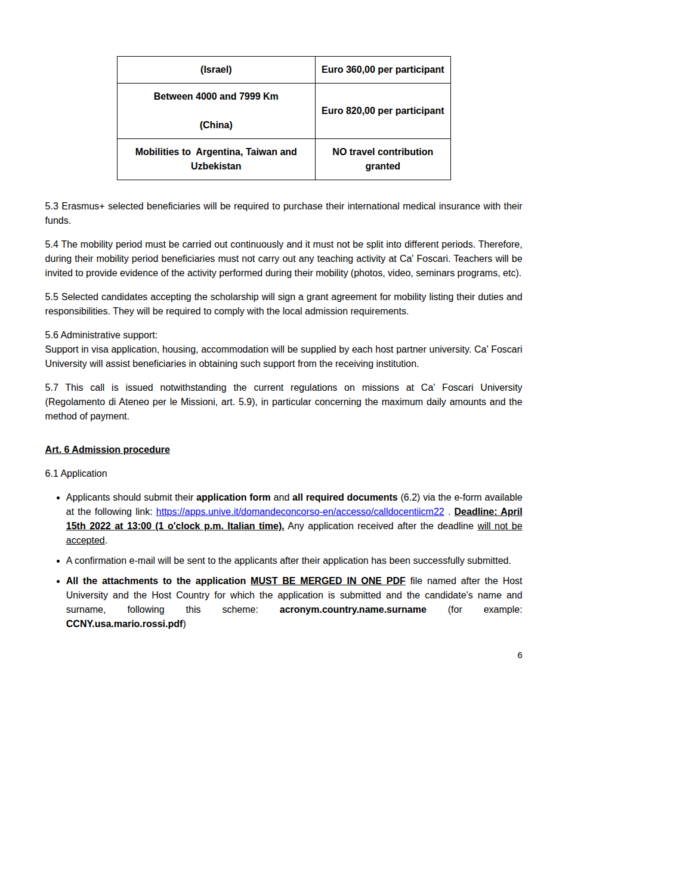| (Israel) | Euro 360,00 per participant |
| Between 4000 and 7999 Km (China) | Euro 820,00 per participant |
| Mobilities to Argentina, Taiwan and Uzbekistan | NO travel contribution granted |
5.3 Erasmus+ selected beneficiaries will be required to purchase their international medical insurance with their funds.
5.4 The mobility period must be carried out continuously and it must not be split into different periods. Therefore, during their mobility period beneficiaries must not carry out any teaching activity at Ca' Foscari. Teachers will be invited to provide evidence of the activity performed during their mobility (photos, video, seminars programs, etc).
5.5 Selected candidates accepting the scholarship will sign a grant agreement for mobility listing their duties and responsibilities. They will be required to comply with the local admission requirements.
5.6 Administrative support:
Support in visa application, housing, accommodation will be supplied by each host partner university. Ca' Foscari University will assist beneficiaries in obtaining such support from the receiving institution.
5.7 This call is issued notwithstanding the current regulations on missions at Ca' Foscari University (Regolamento di Ateneo per le Missioni, art. 5.9), in particular concerning the maximum daily amounts and the method of payment.
Art. 6 Admission procedure
6.1 Application
Applicants should submit their application form and all required documents (6.2) via the e-form available at the following link: https://apps.unive.it/domandeconcorso-en/accesso/calldocentiicm22 . Deadline: April 15th 2022 at 13:00 (1 o'clock p.m. Italian time). Any application received after the deadline will not be accepted.
A confirmation e-mail will be sent to the applicants after their application has been successfully submitted.
All the attachments to the application MUST BE MERGED IN ONE PDF file named after the Host University and the Host Country for which the application is submitted and the candidate's name and surname, following this scheme: acronym.country.name.surname (for example: CCNY.usa.mario.rossi.pdf)
6